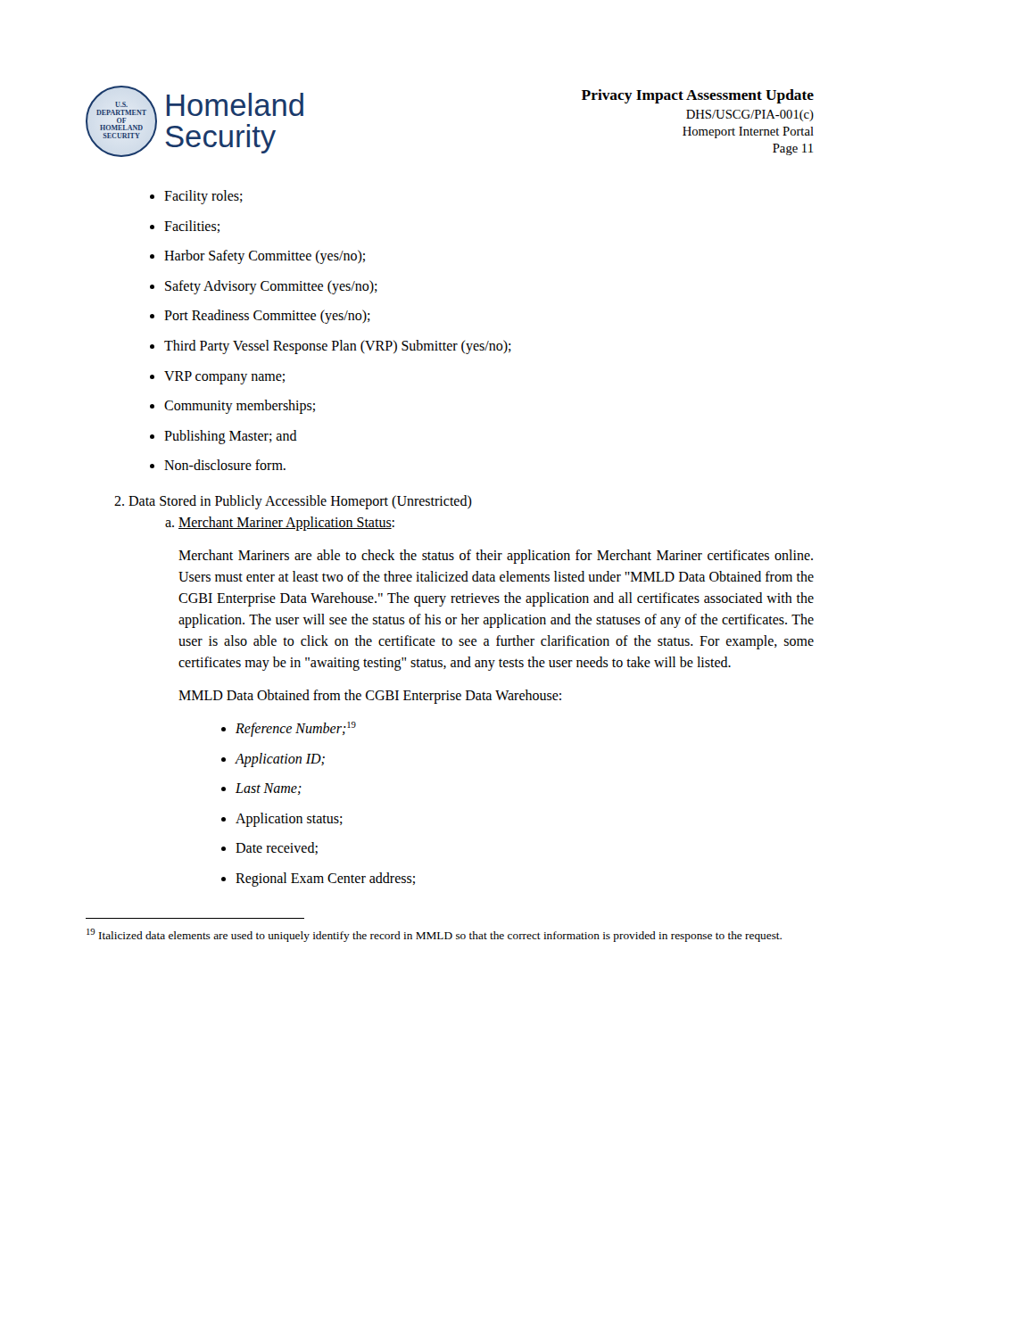U.S.
DEPARTMENT
OF
HOMELAND
SECURITY
Homeland Security
Privacy Impact Assessment Update
DHS/USCG/PIA-001(c)
Homeport Internet Portal
Page 11
Facility roles;
Facilities;
Harbor Safety Committee (yes/no);
Safety Advisory Committee (yes/no);
Port Readiness Committee (yes/no);
Third Party Vessel Response Plan (VRP) Submitter (yes/no);
VRP company name;
Community memberships;
Publishing Master; and
Non-disclosure form.
Data Stored in Publicly Accessible Homeport (Unrestricted)
Merchant Mariner Application Status:
Merchant Mariners are able to check the status of their application for Merchant Mariner certificates online. Users must enter at least two of the three italicized data elements listed under "MMLD Data Obtained from the CGBI Enterprise Data Warehouse." The query retrieves the application and all certificates associated with the application. The user will see the status of his or her application and the statuses of any of the certificates. The user is also able to click on the certificate to see a further clarification of the status. For example, some certificates may be in "awaiting testing" status, and any tests the user needs to take will be listed.
MMLD Data Obtained from the CGBI Enterprise Data Warehouse:
Reference Number;19
Application ID;
Last Name;
Application status;
Date received;
Regional Exam Center address;
19 Italicized data elements are used to uniquely identify the record in MMLD so that the correct information is provided in response to the request.